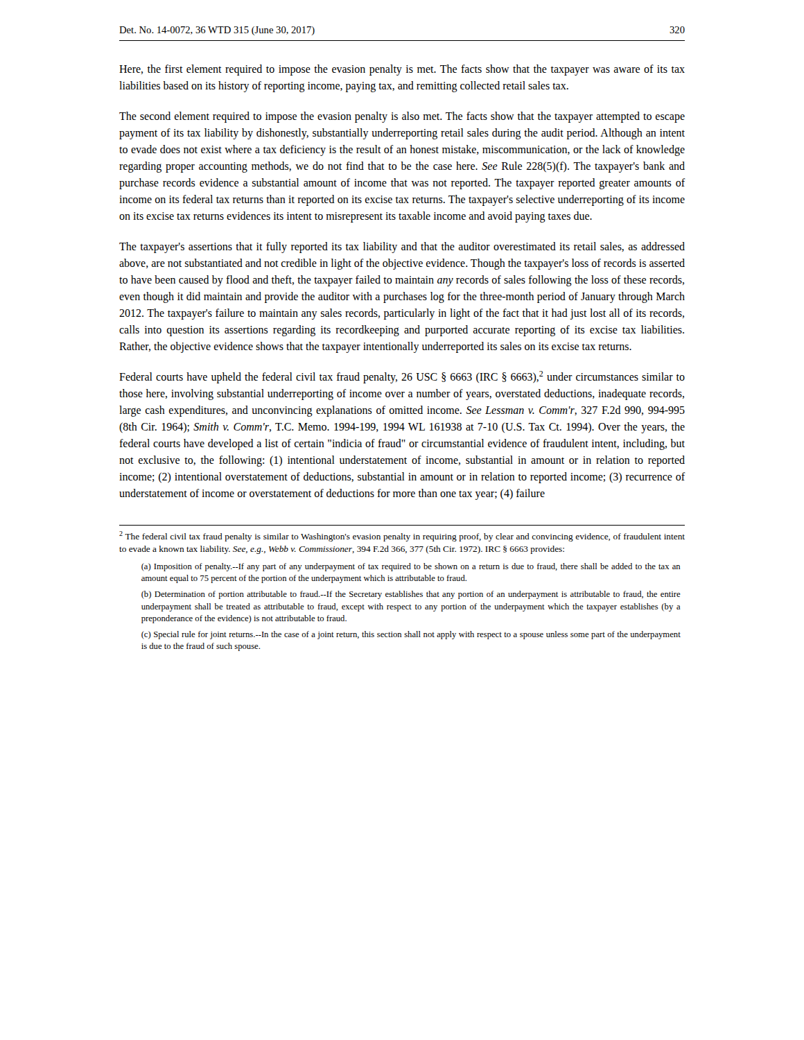Det. No. 14-0072, 36 WTD 315 (June 30, 2017) 320
Here, the first element required to impose the evasion penalty is met. The facts show that the taxpayer was aware of its tax liabilities based on its history of reporting income, paying tax, and remitting collected retail sales tax.
The second element required to impose the evasion penalty is also met. The facts show that the taxpayer attempted to escape payment of its tax liability by dishonestly, substantially underreporting retail sales during the audit period. Although an intent to evade does not exist where a tax deficiency is the result of an honest mistake, miscommunication, or the lack of knowledge regarding proper accounting methods, we do not find that to be the case here. See Rule 228(5)(f). The taxpayer's bank and purchase records evidence a substantial amount of income that was not reported. The taxpayer reported greater amounts of income on its federal tax returns than it reported on its excise tax returns. The taxpayer's selective underreporting of its income on its excise tax returns evidences its intent to misrepresent its taxable income and avoid paying taxes due.
The taxpayer's assertions that it fully reported its tax liability and that the auditor overestimated its retail sales, as addressed above, are not substantiated and not credible in light of the objective evidence. Though the taxpayer's loss of records is asserted to have been caused by flood and theft, the taxpayer failed to maintain any records of sales following the loss of these records, even though it did maintain and provide the auditor with a purchases log for the three-month period of January through March 2012. The taxpayer's failure to maintain any sales records, particularly in light of the fact that it had just lost all of its records, calls into question its assertions regarding its recordkeeping and purported accurate reporting of its excise tax liabilities. Rather, the objective evidence shows that the taxpayer intentionally underreported its sales on its excise tax returns.
Federal courts have upheld the federal civil tax fraud penalty, 26 USC § 6663 (IRC § 6663),2 under circumstances similar to those here, involving substantial underreporting of income over a number of years, overstated deductions, inadequate records, large cash expenditures, and unconvincing explanations of omitted income. See Lessman v. Comm'r, 327 F.2d 990, 994-995 (8th Cir. 1964); Smith v. Comm'r, T.C. Memo. 1994-199, 1994 WL 161938 at 7-10 (U.S. Tax Ct. 1994). Over the years, the federal courts have developed a list of certain "indicia of fraud" or circumstantial evidence of fraudulent intent, including, but not exclusive to, the following: (1) intentional understatement of income, substantial in amount or in relation to reported income; (2) intentional overstatement of deductions, substantial in amount or in relation to reported income; (3) recurrence of understatement of income or overstatement of deductions for more than one tax year; (4) failure
2 The federal civil tax fraud penalty is similar to Washington's evasion penalty in requiring proof, by clear and convincing evidence, of fraudulent intent to evade a known tax liability. See, e.g., Webb v. Commissioner, 394 F.2d 366, 377 (5th Cir. 1972). IRC § 6663 provides:
(a) Imposition of penalty.--If any part of any underpayment of tax required to be shown on a return is due to fraud, there shall be added to the tax an amount equal to 75 percent of the portion of the underpayment which is attributable to fraud.
(b) Determination of portion attributable to fraud.--If the Secretary establishes that any portion of an underpayment is attributable to fraud, the entire underpayment shall be treated as attributable to fraud, except with respect to any portion of the underpayment which the taxpayer establishes (by a preponderance of the evidence) is not attributable to fraud.
(c) Special rule for joint returns.--In the case of a joint return, this section shall not apply with respect to a spouse unless some part of the underpayment is due to the fraud of such spouse.